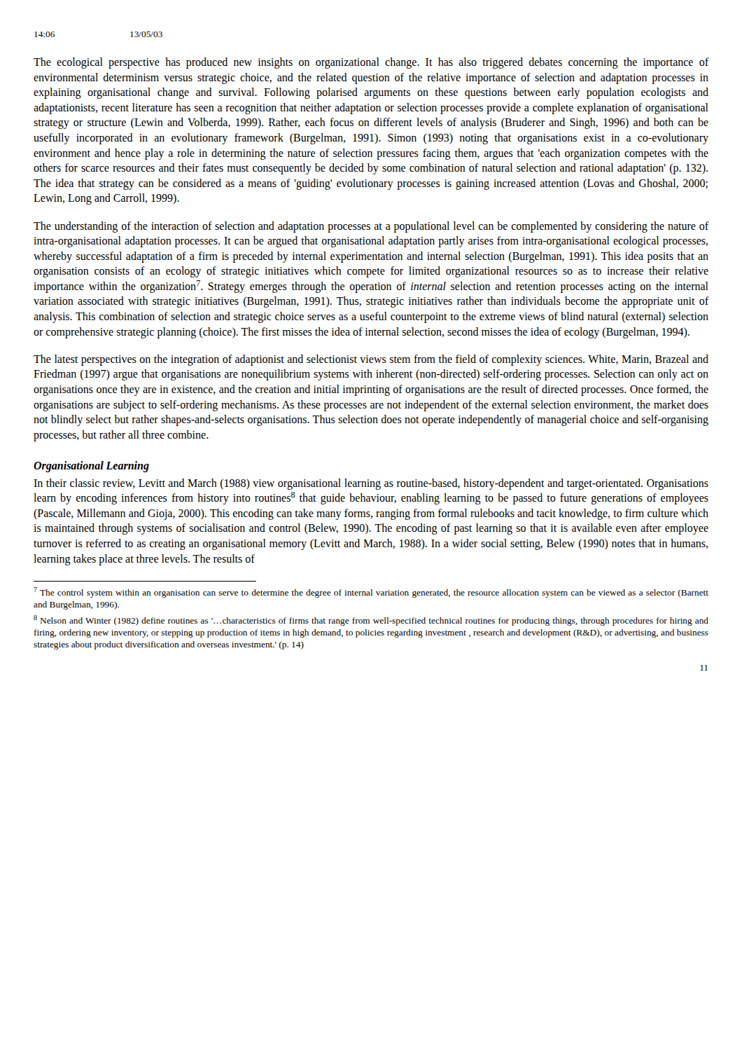14:06 13/05/03
The ecological perspective has produced new insights on organizational change. It has also triggered debates concerning the importance of environmental determinism versus strategic choice, and the related question of the relative importance of selection and adaptation processes in explaining organisational change and survival. Following polarised arguments on these questions between early population ecologists and adaptationists, recent literature has seen a recognition that neither adaptation or selection processes provide a complete explanation of organisational strategy or structure (Lewin and Volberda, 1999). Rather, each focus on different levels of analysis (Bruderer and Singh, 1996) and both can be usefully incorporated in an evolutionary framework (Burgelman, 1991). Simon (1993) noting that organisations exist in a co-evolutionary environment and hence play a role in determining the nature of selection pressures facing them, argues that 'each organization competes with the others for scarce resources and their fates must consequently be decided by some combination of natural selection and rational adaptation' (p. 132). The idea that strategy can be considered as a means of 'guiding' evolutionary processes is gaining increased attention (Lovas and Ghoshal, 2000; Lewin, Long and Carroll, 1999).
The understanding of the interaction of selection and adaptation processes at a populational level can be complemented by considering the nature of intra-organisational adaptation processes. It can be argued that organisational adaptation partly arises from intra-organisational ecological processes, whereby successful adaptation of a firm is preceded by internal experimentation and internal selection (Burgelman, 1991). This idea posits that an organisation consists of an ecology of strategic initiatives which compete for limited organizational resources so as to increase their relative importance within the organization7. Strategy emerges through the operation of internal selection and retention processes acting on the internal variation associated with strategic initiatives (Burgelman, 1991). Thus, strategic initiatives rather than individuals become the appropriate unit of analysis. This combination of selection and strategic choice serves as a useful counterpoint to the extreme views of blind natural (external) selection or comprehensive strategic planning (choice). The first misses the idea of internal selection, second misses the idea of ecology (Burgelman, 1994).
The latest perspectives on the integration of adaptionist and selectionist views stem from the field of complexity sciences. White, Marin, Brazeal and Friedman (1997) argue that organisations are nonequilibrium systems with inherent (non-directed) self-ordering processes. Selection can only act on organisations once they are in existence, and the creation and initial imprinting of organisations are the result of directed processes. Once formed, the organisations are subject to self-ordering mechanisms. As these processes are not independent of the external selection environment, the market does not blindly select but rather shapes-and-selects organisations. Thus selection does not operate independently of managerial choice and self-organising processes, but rather all three combine.
Organisational Learning
In their classic review, Levitt and March (1988) view organisational learning as routine-based, history-dependent and target-orientated. Organisations learn by encoding inferences from history into routines8 that guide behaviour, enabling learning to be passed to future generations of employees (Pascale, Millemann and Gioja, 2000). This encoding can take many forms, ranging from formal rulebooks and tacit knowledge, to firm culture which is maintained through systems of socialisation and control (Belew, 1990). The encoding of past learning so that it is available even after employee turnover is referred to as creating an organisational memory (Levitt and March, 1988). In a wider social setting, Belew (1990) notes that in humans, learning takes place at three levels. The results of
7 The control system within an organisation can serve to determine the degree of internal variation generated, the resource allocation system can be viewed as a selector (Barnett and Burgelman, 1996).
8 Nelson and Winter (1982) define routines as '…characteristics of firms that range from well-specified technical routines for producing things, through procedures for hiring and firing, ordering new inventory, or stepping up production of items in high demand, to policies regarding investment , research and development (R&D), or advertising, and business strategies about product diversification and overseas investment.' (p. 14)
11